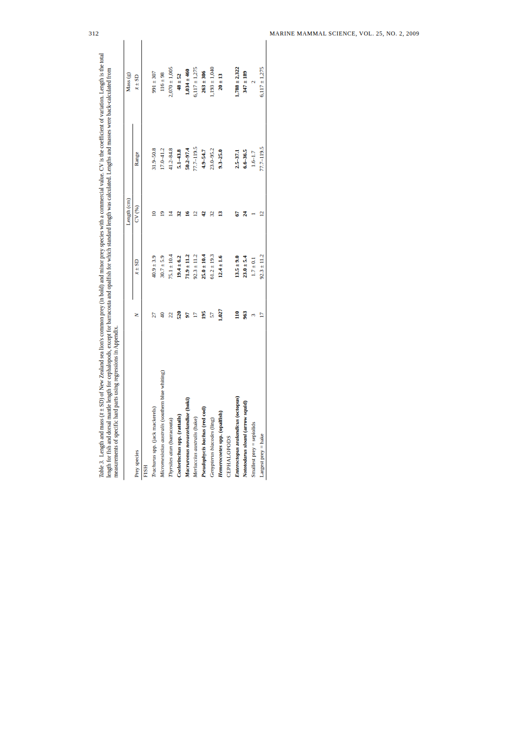312 Marine Mammal Science, Vol. 25, No. 2, 2009
Table 3. Length and mass (x̄ ± SD) of New Zealand sea lion's common prey (in bold) and minor prey species with a commercial value. CV is the coefficient of variation. Length is the total length for fish and dorsal mantle length for cephalopods, except for barracouta and opalfish for which standard length was calculated. Lengths and masses were back-calculated from measurements of specific hard parts using regressions in Appendix.
| | | Length (cm) | Mass (g) |
| --- | --- | --- | --- |
| Prey species | N | x̄ ± SD | CV (%) | Range | x̄ ± SD |
| FISH | | | | | |
| Trachurus spp. (jack mackerels) | 27 | 40.9 ± 3.9 | 10 | 31.9–50.8 | 991 ± 307 |
| Micromesistius australis (southern blue whiting) | 40 | 30.7 ± 5.9 | 19 | 17.0–41.2 | 116 ± 98 |
| Thyrsites atun (barracouta) | 22 | 75.1 ± 10.4 | 14 | 41.2–84.8 | 2,070 ± 1,005 |
| Coelorinchus spp. (rattails) | 520 | 19.4 ± 6.2 | 32 | 5.1–43.8 | 48 ± 52 |
| Macruronus novaezelandiae (hoki) | 97 | 71.9 ± 11.2 | 16 | 50.2–97.4 | 1,034 ± 460 |
| Merluccius australis (hake) | 17 | 92.3 ± 11.2 | 12 | 77.7–119.5 | 6,117 ± 1,275 |
| Pseudophycis bachus (red cod) | 195 | 25.0 ± 10.4 | 42 | 4.9–54.7 | 263 ± 306 |
| Genypterus blacodes (ling) | 57 | 61.2 ± 19.3 | 32 | 23.0–95.2 | 1,193 ± 1,040 |
| Hemerocoetes spp. (opalfish) | 1,027 | 12.4 ± 1.6 | 13 | 9.3–25.0 | 20 ± 13 |
| CEPHALOPODS | | | | | |
| Enteroctopus zealandicus (octopus) | 110 | 13.5 ± 9.0 | 67 | 2.5–37.1 | 1,788 ± 2,322 |
| Nototodarus sloani (arrow squid) | 963 | 23.0 ± 5.4 | 24 | 6.6–36.5 | 347 ± 189 |
| Smallest prey = sepiolids | 3 | 1.7 ± 0.1 | 1 | 1.6–1.7 | 2 |
| Largest prey = hake | 17 | 92.3 ± 11.2 | 12 | 77.7–119.5 | 6,117 ± 1,275 |